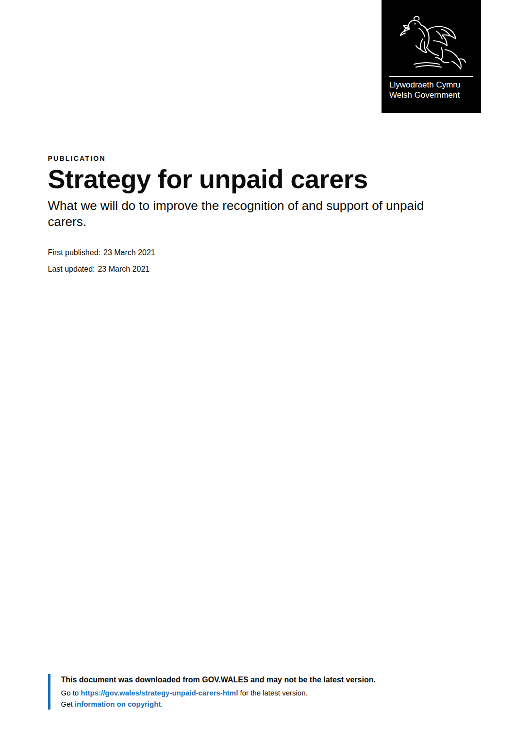Llywodraeth Cymru
Welsh Government
Publication
Strategy for unpaid carers
What we will do to improve the recognition of and support of unpaid carers.
First published: 23 March 2021
Last updated: 23 March 2021
This document was downloaded from GOV.WALES and may not be the latest version.
Go to https://gov.wales/strategy-unpaid-carers-html for the latest version.
Get information on copyright.